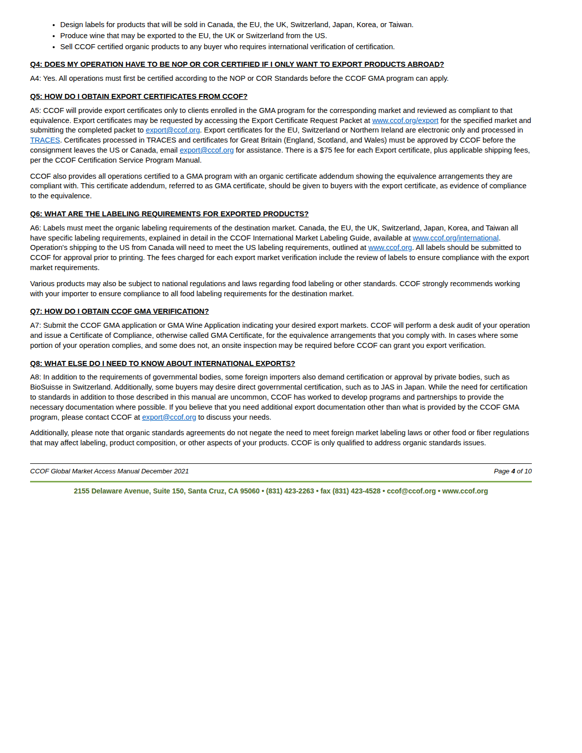Design labels for products that will be sold in Canada, the EU, the UK, Switzerland, Japan, Korea, or Taiwan.
Produce wine that may be exported to the EU, the UK or Switzerland from the US.
Sell CCOF certified organic products to any buyer who requires international verification of certification.
Q4: Does my operation have to be NOP or COR certified if I only want to export products abroad?
A4: Yes. All operations must first be certified according to the NOP or COR Standards before the CCOF GMA program can apply.
Q5: How do I obtain export certificates from CCOF?
A5: CCOF will provide export certificates only to clients enrolled in the GMA program for the corresponding market and reviewed as compliant to that equivalence. Export certificates may be requested by accessing the Export Certificate Request Packet at www.ccof.org/export for the specified market and submitting the completed packet to export@ccof.org. Export certificates for the EU, Switzerland or Northern Ireland are electronic only and processed in TRACES. Certificates processed in TRACES and certificates for Great Britain (England, Scotland, and Wales) must be approved by CCOF before the consignment leaves the US or Canada, email export@ccof.org for assistance. There is a $75 fee for each Export certificate, plus applicable shipping fees, per the CCOF Certification Service Program Manual.
CCOF also provides all operations certified to a GMA program with an organic certificate addendum showing the equivalence arrangements they are compliant with. This certificate addendum, referred to as GMA certificate, should be given to buyers with the export certificate, as evidence of compliance to the equivalence.
Q6: What are the labeling requirements for exported products?
A6: Labels must meet the organic labeling requirements of the destination market. Canada, the EU, the UK, Switzerland, Japan, Korea, and Taiwan all have specific labeling requirements, explained in detail in the CCOF International Market Labeling Guide, available at www.ccof.org/international. Operation's shipping to the US from Canada will need to meet the US labeling requirements, outlined at www.ccof.org. All labels should be submitted to CCOF for approval prior to printing. The fees charged for each export market verification include the review of labels to ensure compliance with the export market requirements.
Various products may also be subject to national regulations and laws regarding food labeling or other standards. CCOF strongly recommends working with your importer to ensure compliance to all food labeling requirements for the destination market.
Q7: How do I obtain CCOF GMA verification?
A7: Submit the CCOF GMA application or GMA Wine Application indicating your desired export markets. CCOF will perform a desk audit of your operation and issue a Certificate of Compliance, otherwise called GMA Certificate, for the equivalence arrangements that you comply with. In cases where some portion of your operation complies, and some does not, an onsite inspection may be required before CCOF can grant you export verification.
Q8: What else do I need to know about international exports?
A8: In addition to the requirements of governmental bodies, some foreign importers also demand certification or approval by private bodies, such as BioSuisse in Switzerland. Additionally, some buyers may desire direct governmental certification, such as to JAS in Japan. While the need for certification to standards in addition to those described in this manual are uncommon, CCOF has worked to develop programs and partnerships to provide the necessary documentation where possible. If you believe that you need additional export documentation other than what is provided by the CCOF GMA program, please contact CCOF at export@ccof.org to discuss your needs.
Additionally, please note that organic standards agreements do not negate the need to meet foreign market labeling laws or other food or fiber regulations that may affect labeling, product composition, or other aspects of your products. CCOF is only qualified to address organic standards issues.
CCOF Global Market Access Manual December 2021 Page 4 of 10
2155 Delaware Avenue, Suite 150, Santa Cruz, CA 95060 • (831) 423-2263 • fax (831) 423-4528 • ccof@ccof.org • www.ccof.org